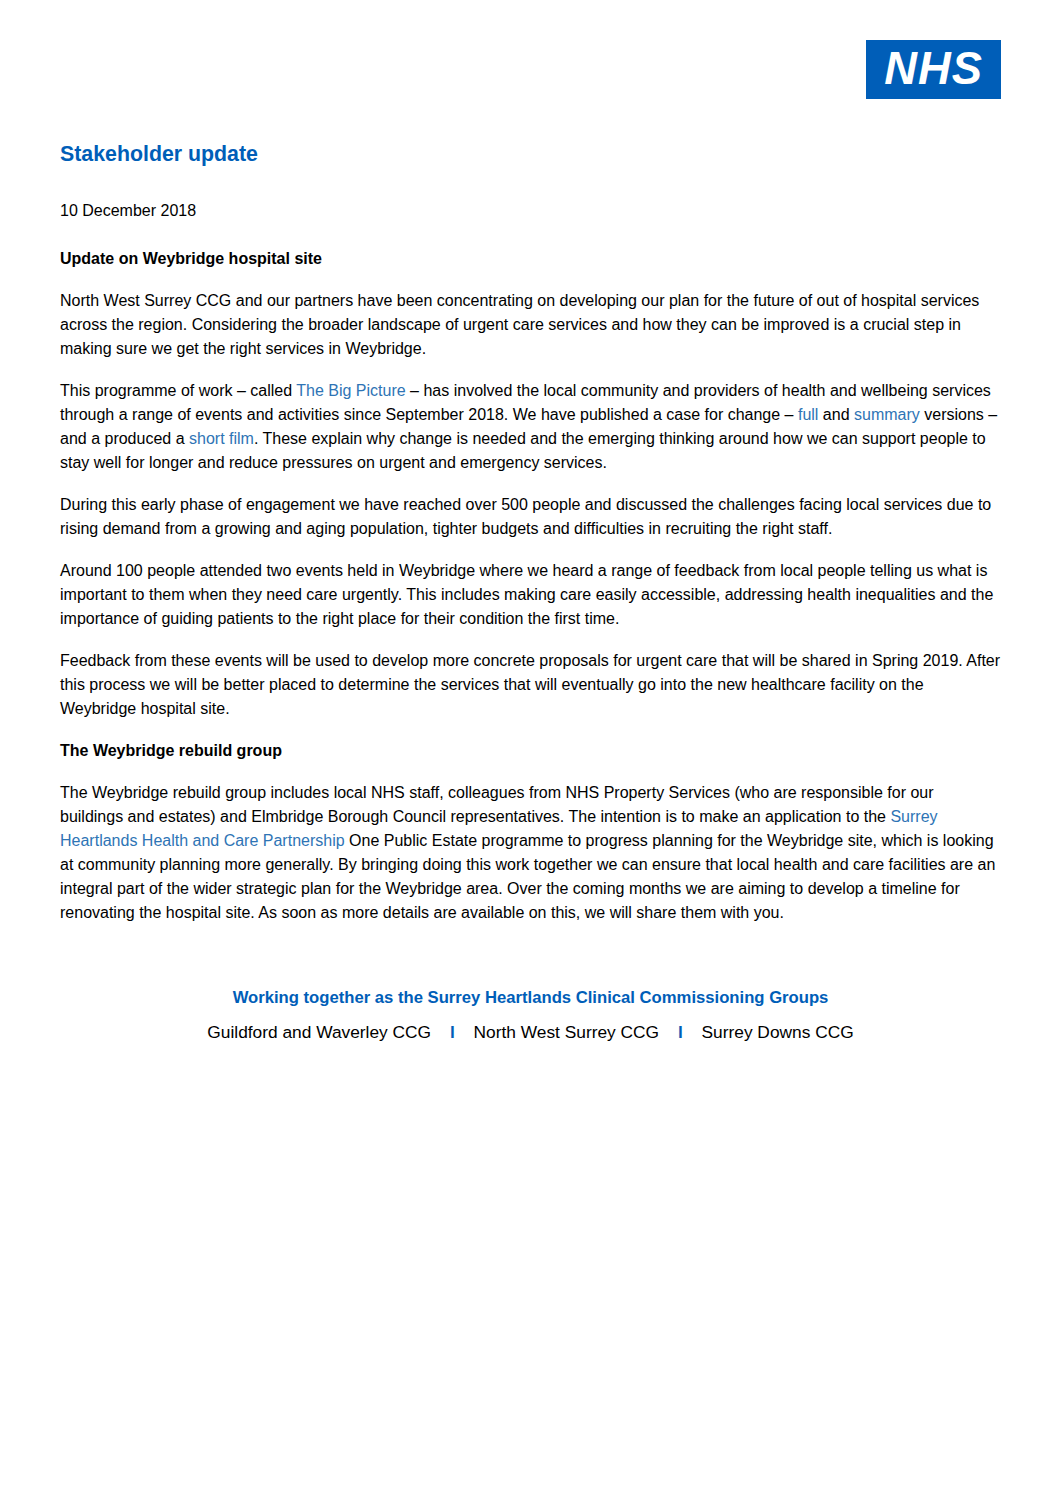NHS
Stakeholder update
10 December 2018
Update on Weybridge hospital site
North West Surrey CCG and our partners have been concentrating on developing our plan for the future of out of hospital services across the region. Considering the broader landscape of urgent care services and how they can be improved is a crucial step in making sure we get the right services in Weybridge.
This programme of work – called The Big Picture – has involved the local community and providers of health and wellbeing services through a range of events and activities since September 2018. We have published a case for change – full and summary versions – and a produced a short film. These explain why change is needed and the emerging thinking around how we can support people to stay well for longer and reduce pressures on urgent and emergency services.
During this early phase of engagement we have reached over 500 people and discussed the challenges facing local services due to rising demand from a growing and aging population, tighter budgets and difficulties in recruiting the right staff.
Around 100 people attended two events held in Weybridge where we heard a range of feedback from local people telling us what is important to them when they need care urgently. This includes making care easily accessible, addressing health inequalities and the importance of guiding patients to the right place for their condition the first time.
Feedback from these events will be used to develop more concrete proposals for urgent care that will be shared in Spring 2019. After this process we will be better placed to determine the services that will eventually go into the new healthcare facility on the Weybridge hospital site.
The Weybridge rebuild group
The Weybridge rebuild group includes local NHS staff, colleagues from NHS Property Services (who are responsible for our buildings and estates) and Elmbridge Borough Council representatives. The intention is to make an application to the Surrey Heartlands Health and Care Partnership One Public Estate programme to progress planning for the Weybridge site, which is looking at community planning more generally. By bringing doing this work together we can ensure that local health and care facilities are an integral part of the wider strategic plan for the Weybridge area. Over the coming months we are aiming to develop a timeline for renovating the hospital site. As soon as more details are available on this, we will share them with you.
Working together as the Surrey Heartlands Clinical Commissioning Groups
Guildford and Waverley CCG l North West Surrey CCG l Surrey Downs CCG